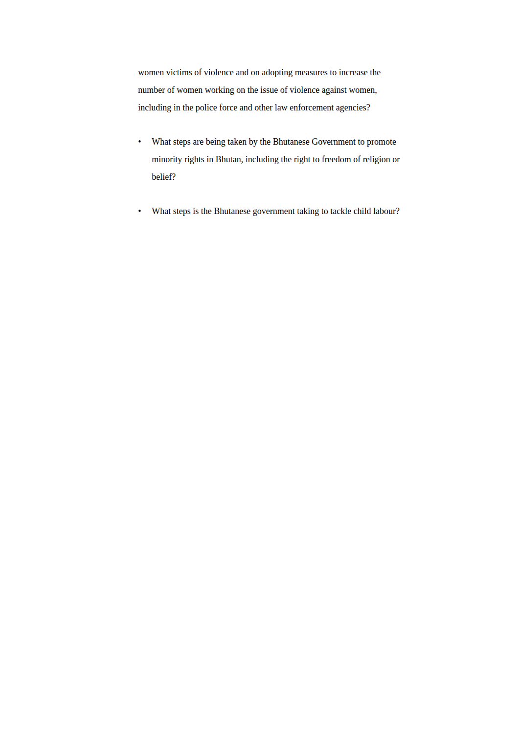women victims of violence and on adopting measures to increase the number of women working on the issue of violence against women, including in the police force and other law enforcement agencies?
What steps are being taken by the Bhutanese Government to promote minority rights in Bhutan, including the right to freedom of religion or belief?
What steps is the Bhutanese government taking to tackle child labour?